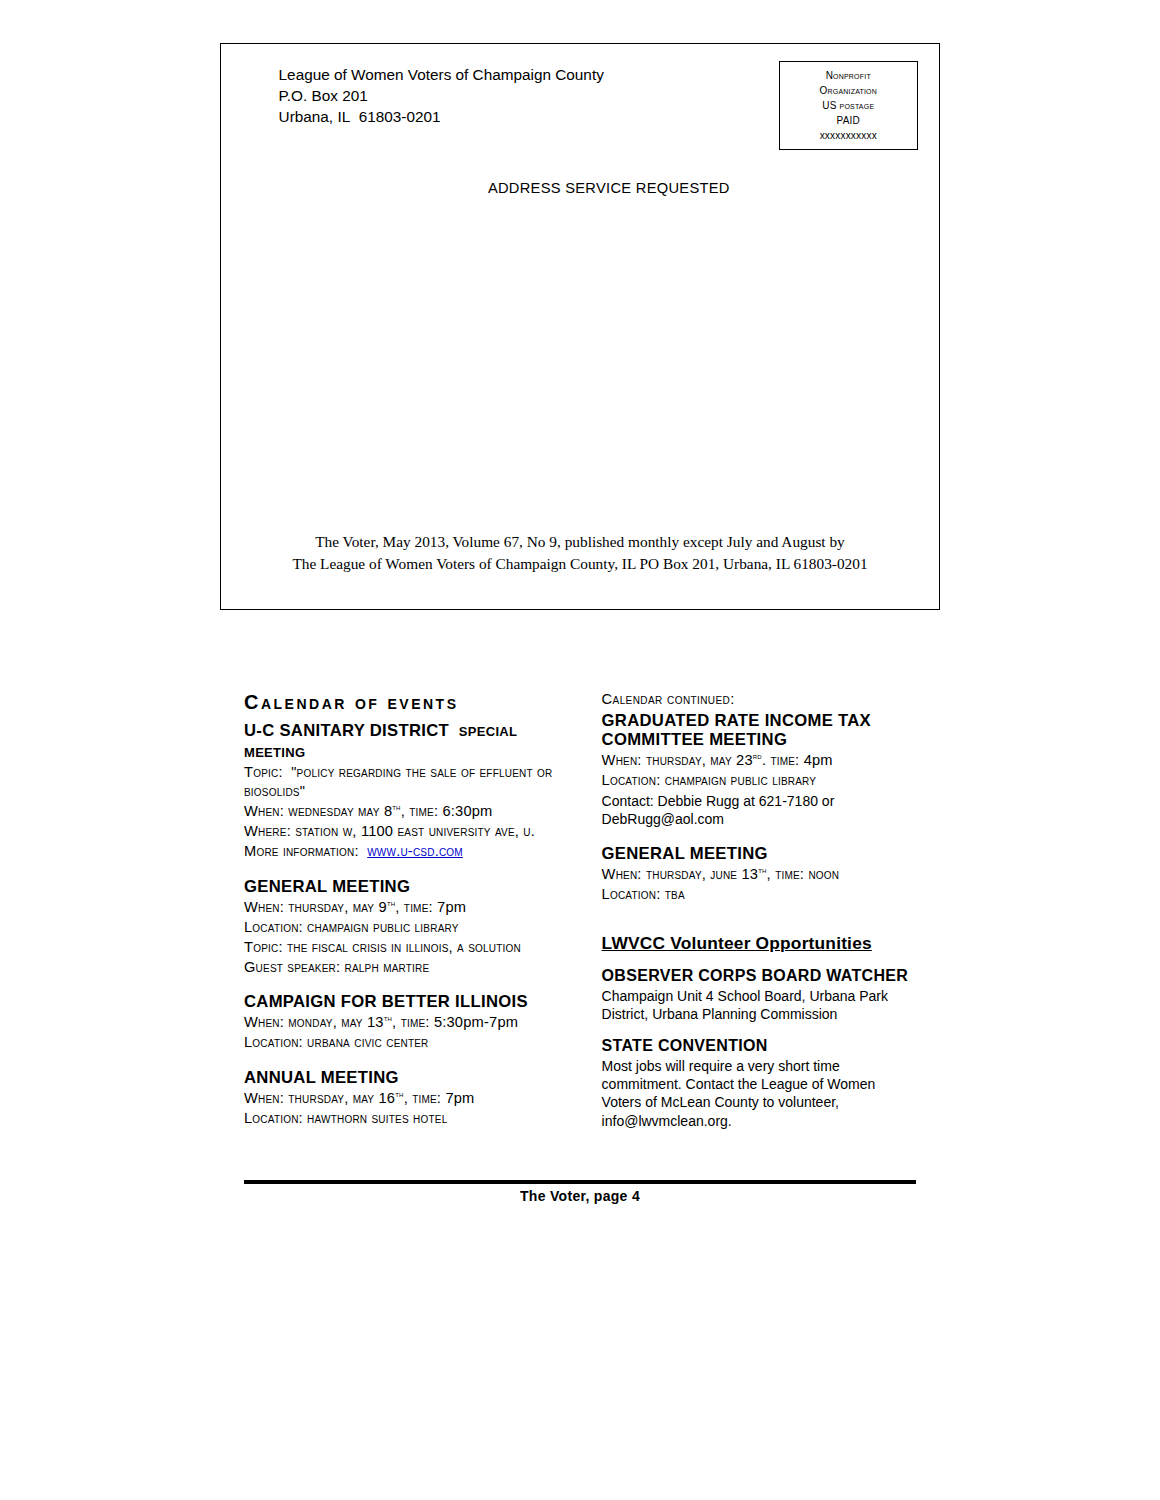Nonprofit
Organization
US Postage
PAID
xxxxxxxxxxx
League of Women Voters of Champaign County
P.O. Box 201
Urbana, IL 61803-0201
ADDRESS SERVICE REQUESTED
The Voter, May 2013, Volume 67, No 9, published monthly except July and August by
The League of Women Voters of Champaign County, IL PO Box 201, Urbana, IL 61803-0201
Calendar of Events
U-C SANITARY DISTRICT Special Meeting
Topic: "Policy Regarding the Sale of Effluent or Biosolids"
When: Wednesday May 8th, Time: 6:30PM
Where: Station W, 1100 East University Ave, U.
More Information: www.u-csd.com
GENERAL MEETING
When: Thursday, May 9th, Time: 7PM
Location: Champaign Public Library
Topic: The Fiscal Crisis in Illinois, A Solution
Guest Speaker: Ralph Martire
CAMPAIGN FOR BETTER ILLINOIS
When: Monday, May 13th, Time: 5:30PM-7PM
Location: Urbana Civic Center
ANNUAL MEETING
When: Thursday, May 16th, Time: 7PM
Location: Hawthorn Suites Hotel
Calendar continued:
GRADUATED RATE INCOME TAX COMMITTEE MEETING
When: Thursday, May 23rd. Time: 4PM
Location: Champaign Public Library
Contact: Debbie Rugg at 621-7180 or DebRugg@aol.com
GENERAL MEETING
When: Thursday, June 13th, Time: Noon
Location: TBA
LWVCC Volunteer Opportunities
OBSERVER CORPS BOARD WATCHER
Champaign Unit 4 School Board, Urbana Park District, Urbana Planning Commission
STATE CONVENTION
Most jobs will require a very short time commitment. Contact the League of Women Voters of McLean County to volunteer, info@lwvmclean.org.
The Voter, page 4